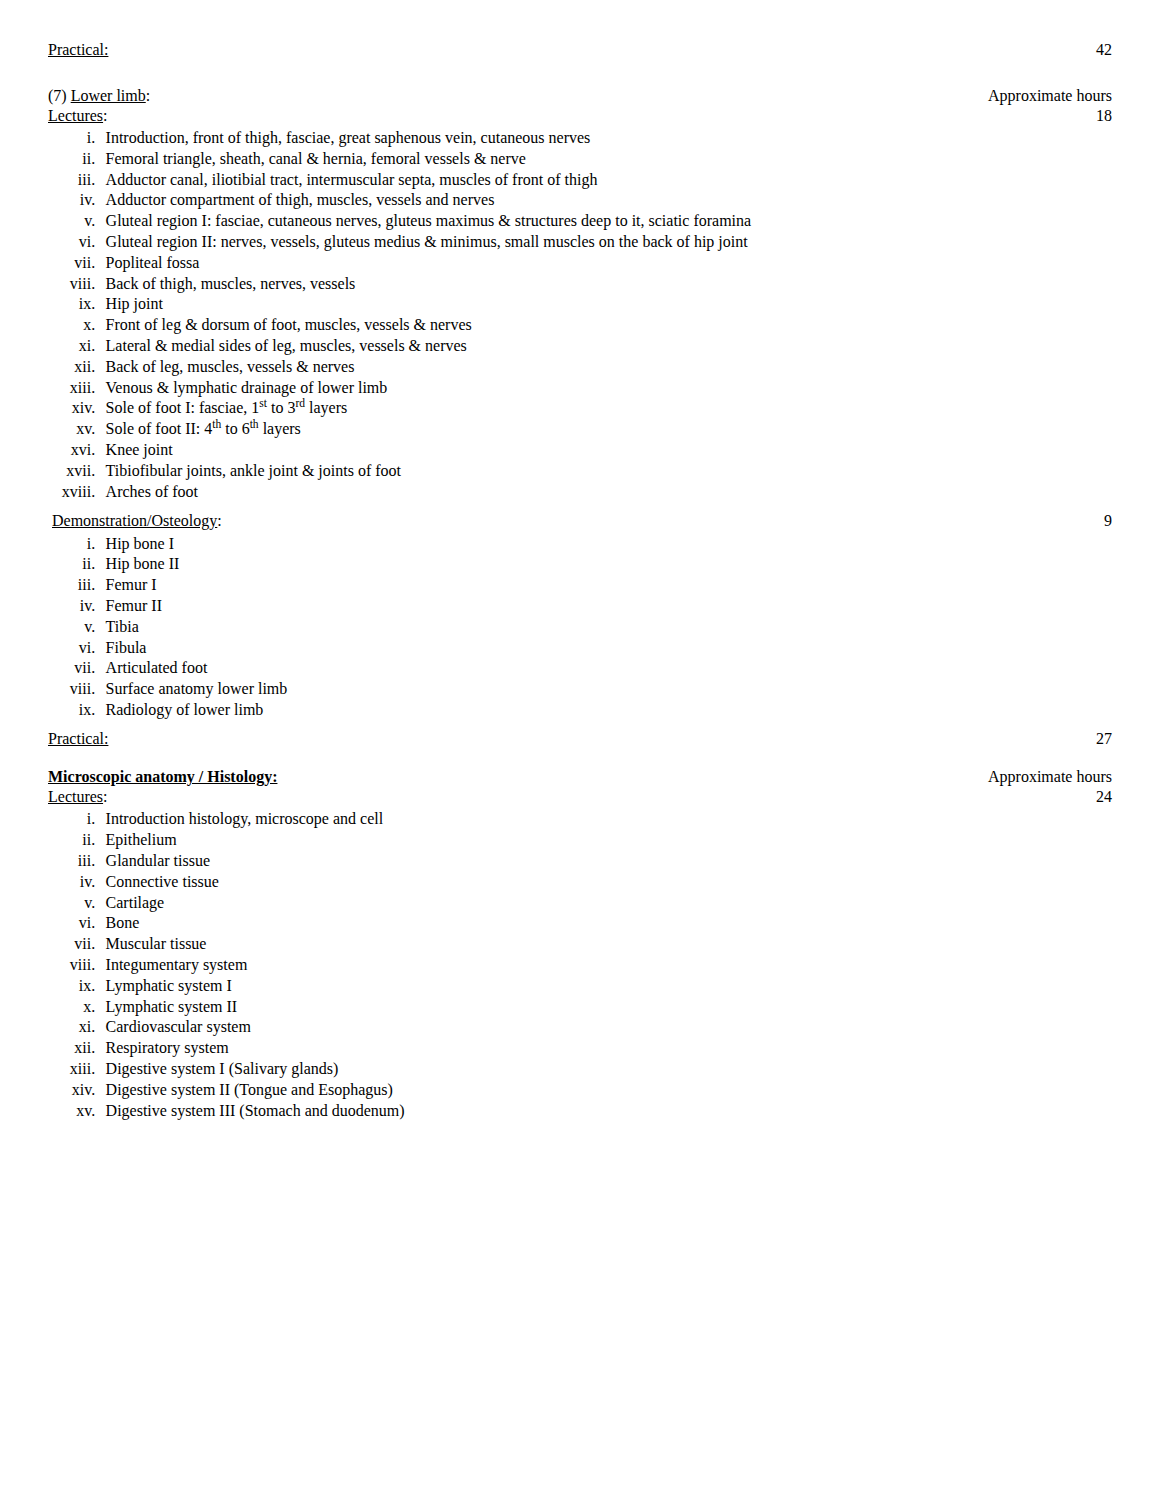Practical:
42
(7) Lower limb:
Approximate hours
Lectures:
18
Introduction, front of thigh, fasciae, great saphenous vein, cutaneous nerves
Femoral triangle, sheath, canal & hernia, femoral vessels & nerve
Adductor canal, iliotibial tract, intermuscular septa, muscles of front of thigh
Adductor compartment of thigh, muscles, vessels and nerves
Gluteal region I: fasciae, cutaneous nerves, gluteus maximus & structures deep to it, sciatic foramina
Gluteal region II: nerves, vessels, gluteus medius & minimus, small muscles on the back of hip joint
Popliteal fossa
Back of thigh, muscles, nerves, vessels
Hip joint
Front of leg & dorsum of foot, muscles, vessels & nerves
Lateral & medial sides of leg, muscles, vessels & nerves
Back of leg, muscles, vessels & nerves
Venous & lymphatic drainage of lower limb
Sole of foot I: fasciae, 1st to 3rd layers
Sole of foot II: 4th to 6th layers
Knee joint
Tibiofibular joints, ankle joint & joints of foot
Arches of foot
Demonstration/Osteology:
9
Hip bone I
Hip bone II
Femur I
Femur II
Tibia
Fibula
Articulated foot
Surface anatomy lower limb
Radiology of lower limb
Practical:
27
Microscopic anatomy / Histology:
Approximate hours
Lectures:
24
Introduction histology, microscope and cell
Epithelium
Glandular tissue
Connective tissue
Cartilage
Bone
Muscular tissue
Integumentary system
Lymphatic system I
Lymphatic system II
Cardiovascular system
Respiratory system
Digestive system I (Salivary glands)
Digestive system II (Tongue and Esophagus)
Digestive system III (Stomach and duodenum)